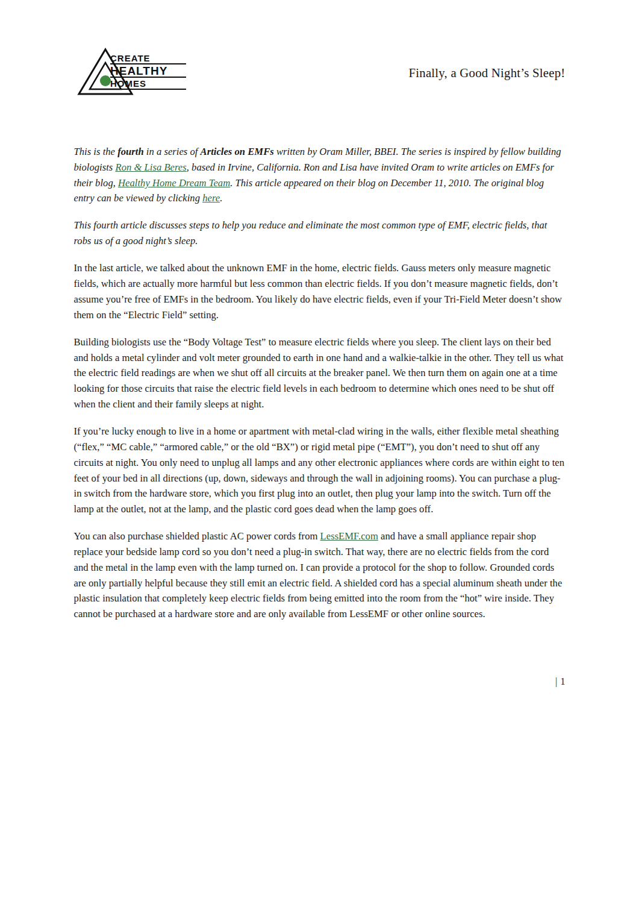Create Healthy Homes CREATE HEALTHY HOMES
Finally, a Good Night’s Sleep!
This is the fourth in a series of Articles on EMFs written by Oram Miller, BBEI. The series is inspired by fellow building biologists Ron & Lisa Beres, based in Irvine, California. Ron and Lisa have invited Oram to write articles on EMFs for their blog, Healthy Home Dream Team. This article appeared on their blog on December 11, 2010. The original blog entry can be viewed by clicking here.
This fourth article discusses steps to help you reduce and eliminate the most common type of EMF, electric fields, that robs us of a good night’s sleep.
In the last article, we talked about the unknown EMF in the home, electric fields. Gauss meters only measure magnetic fields, which are actually more harmful but less common than electric fields. If you don’t measure magnetic fields, don’t assume you’re free of EMFs in the bedroom. You likely do have electric fields, even if your Tri-Field Meter doesn’t show them on the “Electric Field” setting.
Building biologists use the “Body Voltage Test” to measure electric fields where you sleep. The client lays on their bed and holds a metal cylinder and volt meter grounded to earth in one hand and a walkie-talkie in the other. They tell us what the electric field readings are when we shut off all circuits at the breaker panel. We then turn them on again one at a time looking for those circuits that raise the electric field levels in each bedroom to determine which ones need to be shut off when the client and their family sleeps at night.
If you’re lucky enough to live in a home or apartment with metal-clad wiring in the walls, either flexible metal sheathing (“flex,” “MC cable,” “armored cable,” or the old “BX”) or rigid metal pipe (“EMT”), you don’t need to shut off any circuits at night. You only need to unplug all lamps and any other electronic appliances where cords are within eight to ten feet of your bed in all directions (up, down, sideways and through the wall in adjoining rooms). You can purchase a plug-in switch from the hardware store, which you first plug into an outlet, then plug your lamp into the switch. Turn off the lamp at the outlet, not at the lamp, and the plastic cord goes dead when the lamp goes off.
You can also purchase shielded plastic AC power cords from LessEMF.com and have a small appliance repair shop replace your bedside lamp cord so you don’t need a plug-in switch. That way, there are no electric fields from the cord and the metal in the lamp even with the lamp turned on. I can provide a protocol for the shop to follow. Grounded cords are only partially helpful because they still emit an electric field. A shielded cord has a special aluminum sheath under the plastic insulation that completely keep electric fields from being emitted into the room from the “hot” wire inside. They cannot be purchased at a hardware store and are only available from LessEMF or other online sources.
|1